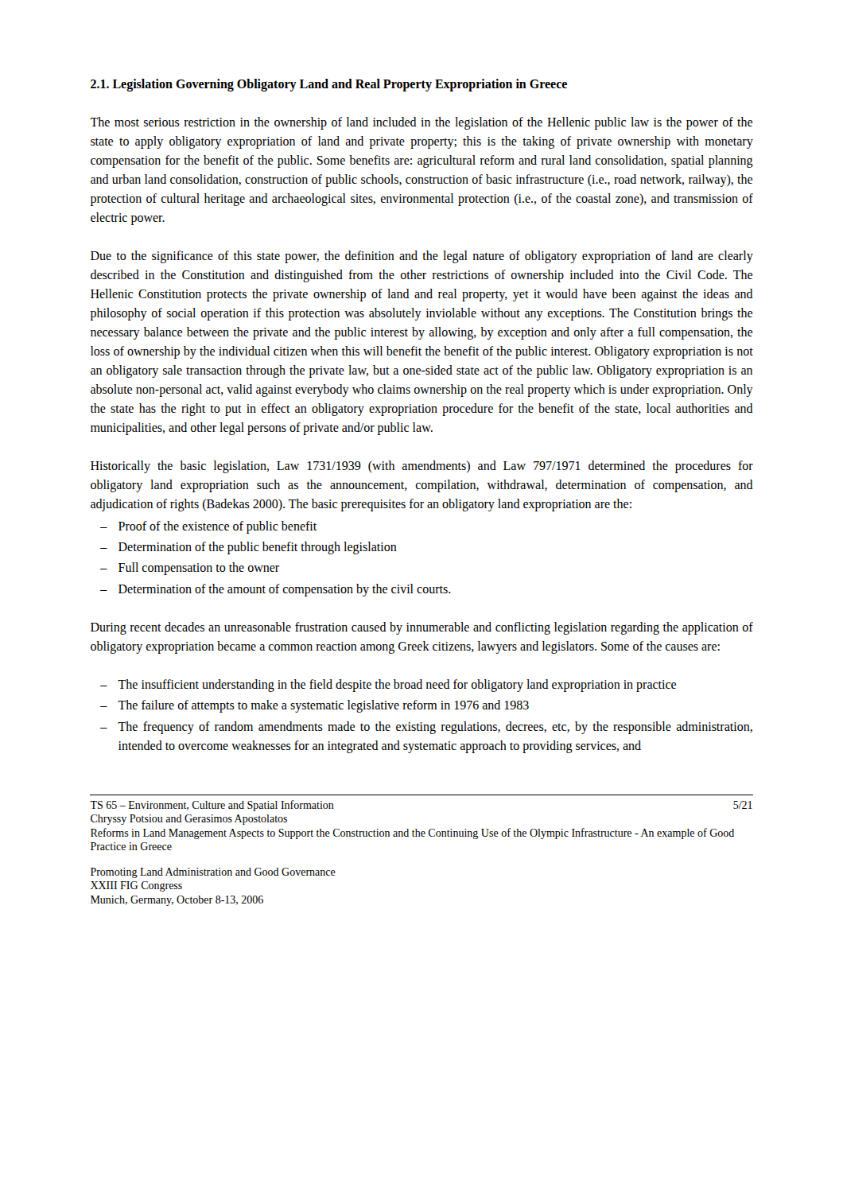2.1. Legislation Governing Obligatory Land and Real Property Expropriation in Greece
The most serious restriction in the ownership of land included in the legislation of the Hellenic public law is the power of the state to apply obligatory expropriation of land and private property; this is the taking of private ownership with monetary compensation for the benefit of the public. Some benefits are: agricultural reform and rural land consolidation, spatial planning and urban land consolidation, construction of public schools, construction of basic infrastructure (i.e., road network, railway), the protection of cultural heritage and archaeological sites, environmental protection (i.e., of the coastal zone), and transmission of electric power.
Due to the significance of this state power, the definition and the legal nature of obligatory expropriation of land are clearly described in the Constitution and distinguished from the other restrictions of ownership included into the Civil Code. The Hellenic Constitution protects the private ownership of land and real property, yet it would have been against the ideas and philosophy of social operation if this protection was absolutely inviolable without any exceptions. The Constitution brings the necessary balance between the private and the public interest by allowing, by exception and only after a full compensation, the loss of ownership by the individual citizen when this will benefit the benefit of the public interest. Obligatory expropriation is not an obligatory sale transaction through the private law, but a one-sided state act of the public law. Obligatory expropriation is an absolute non-personal act, valid against everybody who claims ownership on the real property which is under expropriation. Only the state has the right to put in effect an obligatory expropriation procedure for the benefit of the state, local authorities and municipalities, and other legal persons of private and/or public law.
Historically the basic legislation, Law 1731/1939 (with amendments) and Law 797/1971 determined the procedures for obligatory land expropriation such as the announcement, compilation, withdrawal, determination of compensation, and adjudication of rights (Badekas 2000). The basic prerequisites for an obligatory land expropriation are the:
Proof of the existence of public benefit
Determination of the public benefit through legislation
Full compensation to the owner
Determination of the amount of compensation by the civil courts.
During recent decades an unreasonable frustration caused by innumerable and conflicting legislation regarding the application of obligatory expropriation became a common reaction among Greek citizens, lawyers and legislators. Some of the causes are:
The insufficient understanding in the field despite the broad need for obligatory land expropriation in practice
The failure of attempts to make a systematic legislative reform in 1976 and 1983
The frequency of random amendments made to the existing regulations, decrees, etc, by the responsible administration, intended to overcome weaknesses for an integrated and systematic approach to providing services, and
TS 65 – Environment, Culture and Spatial Information 5/21
Chryssy Potsiou and Gerasimos Apostolatos
Reforms in Land Management Aspects to Support the Construction and the Continuing Use of the Olympic Infrastructure - An example of Good Practice in Greece
Promoting Land Administration and Good Governance
XXIII FIG Congress
Munich, Germany, October 8-13, 2006